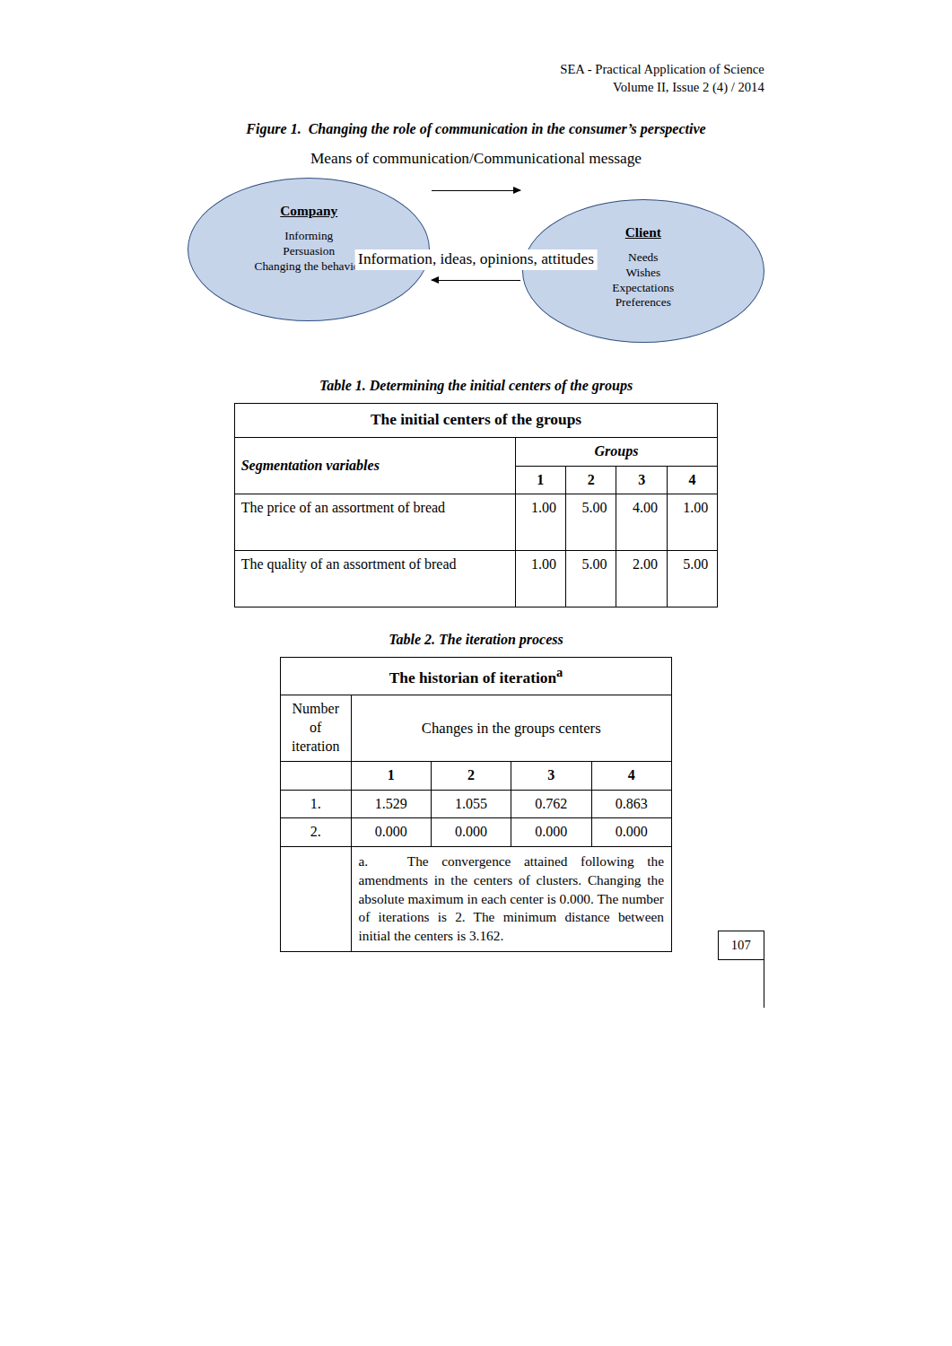SEA - Practical Application of Science
Volume II, Issue 2 (4) / 2014
Figure 1. Changing the role of communication in the consumer’s perspective
Means of communication/Communicational message
Company
Informing
Persuasion
Changing the behavior
Client
Needs
Wishes
Expectations
Preferences
Information, ideas, opinions, attitudes
Table 1. Determining the initial centers of the groups
| The initial centers of the groups |
| Segmentation variables | Groups |
| 1 | 2 | 3 | 4 |
| The price of an assortment of bread | 1.00 | 5.00 | 4.00 | 1.00 |
| The quality of an assortment of bread | 1.00 | 5.00 | 2.00 | 5.00 |
Table 2. The iteration process
| The historian of iteration a |
| Number of iteration | Changes in the groups centers |
| | 1 | 2 | 3 | 4 |
| 1. | 1.529 | 1.055 | 0.762 | 0.863 |
| 2. | 0.000 | 0.000 | 0.000 | 0.000 |
| | a. The convergence attained following the amendments in the centers of clusters. Changing the absolute maximum in each center is 0.000. The number of iterations is 2. The minimum distance between initial the centers is 3.162. |
107